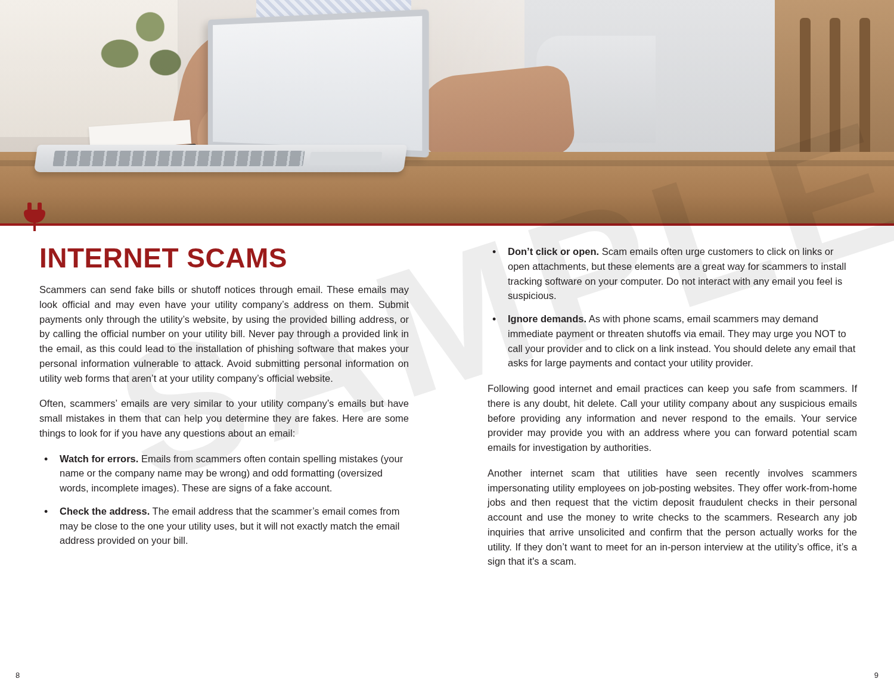SAMPLE
INTERNET SCAMS
Scammers can send fake bills or shutoff notices through email. These emails may look official and may even have your utility company’s address on them. Submit payments only through the utility’s website, by using the provided billing address, or by calling the official number on your utility bill. Never pay through a provided link in the email, as this could lead to the installation of phishing software that makes your personal information vulnerable to attack. Avoid submitting personal information on utility web forms that aren’t at your utility company’s official website.
Often, scammers’ emails are very similar to your utility company’s emails but have small mistakes in them that can help you determine they are fakes. Here are some things to look for if you have any questions about an email:
Watch for errors. Emails from scammers often contain spelling mistakes (your name or the company name may be wrong) and odd formatting (oversized words, incomplete images). These are signs of a fake account.
Check the address. The email address that the scammer’s email comes from may be close to the one your utility uses, but it will not exactly match the email address provided on your bill.
Don’t click or open. Scam emails often urge customers to click on links or open attachments, but these elements are a great way for scammers to install tracking software on your computer. Do not interact with any email you feel is suspicious.
Ignore demands. As with phone scams, email scammers may demand immediate payment or threaten shutoffs via email. They may urge you NOT to call your provider and to click on a link instead. You should delete any email that asks for large payments and contact your utility provider.
Following good internet and email practices can keep you safe from scammers. If there is any doubt, hit delete. Call your utility company about any suspicious emails before providing any information and never respond to the emails. Your service provider may provide you with an address where you can forward potential scam emails for investigation by authorities.
Another internet scam that utilities have seen recently involves scammers impersonating utility employees on job-posting websites. They offer work-from-home jobs and then request that the victim deposit fraudulent checks in their personal account and use the money to write checks to the scammers. Research any job inquiries that arrive unsolicited and confirm that the person actually works for the utility. If they don’t want to meet for an in-person interview at the utility’s office, it’s a sign that it's a scam.
8
9